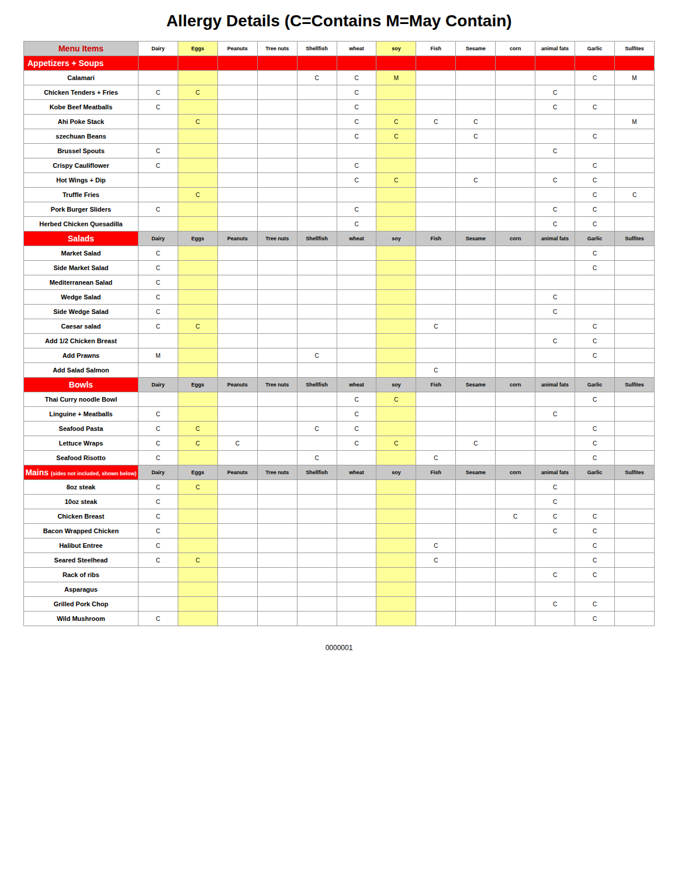Allergy Details (C=Contains M=May Contain)
| Menu Items | Dairy | Eggs | Peanuts | Tree nuts | Shellfish | wheat | soy | Fish | Sesame | corn | animal fats | Garlic | Sulfites |
| Appetizers + Soups | | | | | | | | | | | | | |
| Calamari | | | | | C | C | M | | | | | C | M |
| Chicken Tenders + Fries | C | C | | | | C | | | | | C | | |
| Kobe Beef Meatballs | C | | | | | C | | | | | C | C | |
| Ahi Poke Stack | | C | | | | C | C | C | C | | | | M |
| szechuan Beans | | | | | | C | C | | C | | | C | |
| Brussel Spouts | C | | | | | | | | | | C | | |
| Crispy Cauliflower | C | | | | | C | | | | | | C | |
| Hot Wings + Dip | | | | | | C | C | | C | | C | C | |
| Truffle Fries | | C | | | | | | | | | | C | C |
| Pork Burger Sliders | C | | | | | C | | | | | C | C | |
| Herbed Chicken Quesadilla | | | | | | C | | | | | C | C | |
| Salads | Dairy | Eggs | Peanuts | Tree nuts | Shellfish | wheat | soy | Fish | Sesame | corn | animal fats | Garlic | Sulfites |
| Market Salad | C | | | | | | | | | | | C | |
| Side Market Salad | C | | | | | | | | | | | C | |
| Mediterranean Salad | C | | | | | | | | | | | | |
| Wedge Salad | C | | | | | | | | | | C | | |
| Side Wedge Salad | C | | | | | | | | | | C | | |
| Caesar salad | C | C | | | | | | C | | | | C | |
| Add 1/2 Chicken Breast | | | | | | | | | | | C | C | |
| Add Prawns | M | | | | C | | | | | | | C | |
| Add Salad Salmon | | | | | | | | C | | | | | |
| Bowls | Dairy | Eggs | Peanuts | Tree nuts | Shellfish | wheat | soy | Fish | Sesame | corn | animal fats | Garlic | Sulfites |
| Thai Curry noodle Bowl | | | | | | C | C | | | | | C | |
| Linguine + Meatballs | C | | | | | C | | | | | C | | |
| Seafood Pasta | C | C | | | C | C | | | | | | C | |
| Lettuce Wraps | C | C | C | | | C | C | | C | | | C | |
| Seafood Risotto | C | | | | C | | | C | | | | C | |
| Mains (sides not included, shown below) | Dairy | Eggs | Peanuts | Tree nuts | Shellfish | wheat | soy | Fish | Sesame | corn | animal fats | Garlic | Sulfites |
| 8oz steak | C | C | | | | | | | | | C | | |
| 10oz steak | C | | | | | | | | | | C | | |
| Chicken Breast | C | | | | | | | | | C | C | C | |
| Bacon Wrapped Chicken | C | | | | | | | | | | C | C | |
| Halibut Entree | C | | | | | | | C | | | | C | |
| Seared Steelhead | C | C | | | | | | C | | | | C | |
| Rack of ribs | | | | | | | | | | | C | C | |
| Asparagus | | | | | | | | | | | | | |
| Grilled Pork Chop | | | | | | | | | | | C | C | |
| Wild Mushroom | C | | | | | | | | | | | C | |
0000001